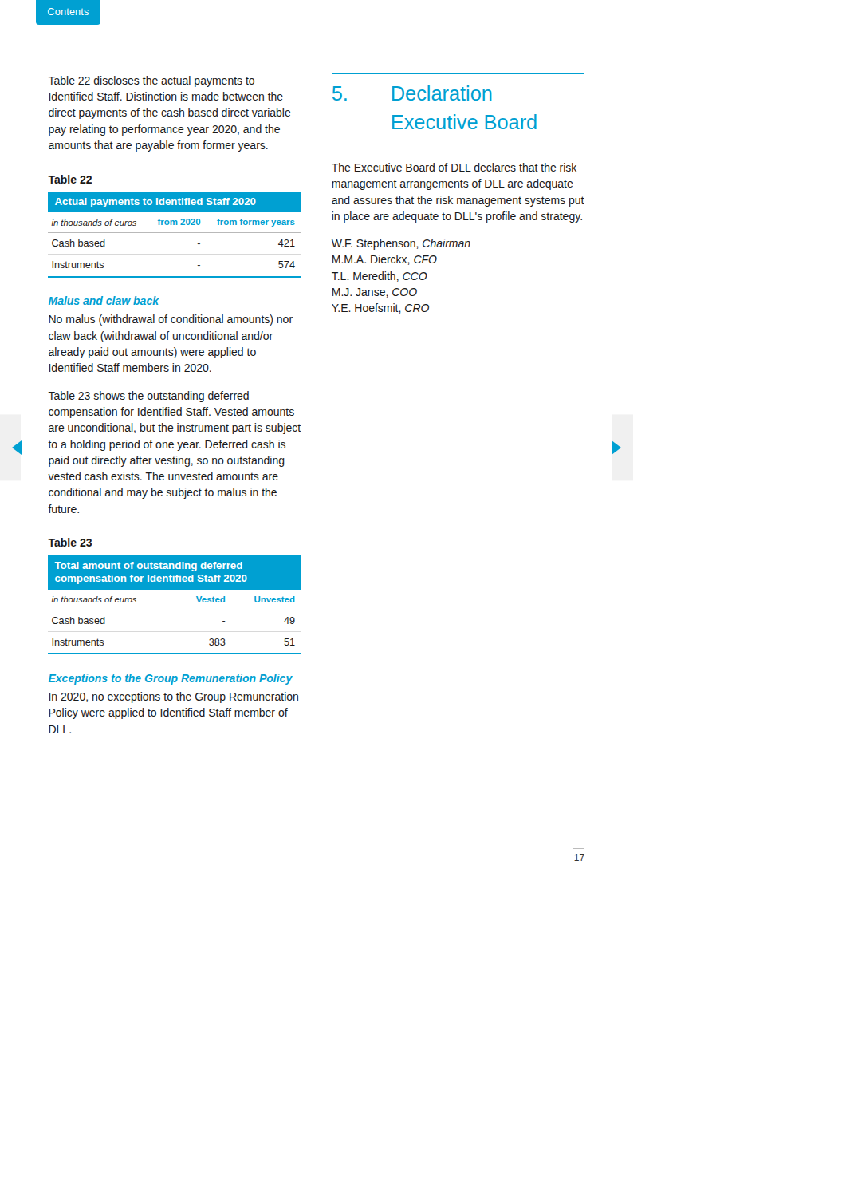Contents
Table 22 discloses the actual payments to Identified Staff. Distinction is made between the direct payments of the cash based direct variable pay relating to performance year 2020, and the amounts that are payable from former years.
Table 22
Actual payments to Identified Staff 2020
| in thousands of euros | from 2020 | from former years |
| --- | --- | --- |
| Cash based | - | 421 |
| Instruments | - | 574 |
Malus and claw back
No malus (withdrawal of conditional amounts) nor claw back (withdrawal of unconditional and/or already paid out amounts) were applied to Identified Staff members in 2020.
Table 23 shows the outstanding deferred compensation for Identified Staff. Vested amounts are unconditional, but the instrument part is subject to a holding period of one year. Deferred cash is paid out directly after vesting, so no outstanding vested cash exists. The unvested amounts are conditional and may be subject to malus in the future.
Table 23
Total amount of outstanding deferred compensation for Identified Staff 2020
| in thousands of euros | Vested | Unvested |
| --- | --- | --- |
| Cash based | - | 49 |
| Instruments | 383 | 51 |
Exceptions to the Group Remuneration Policy
In 2020, no exceptions to the Group Remuneration Policy were applied to Identified Staff member of DLL.
5. Declaration Executive Board
The Executive Board of DLL declares that the risk management arrangements of DLL are adequate and assures that the risk management systems put in place are adequate to DLL's profile and strategy.
W.F. Stephenson, Chairman
M.M.A. Dierckx, CFO
T.L. Meredith, CCO
M.J. Janse, COO
Y.E. Hoefsmit, CRO
17